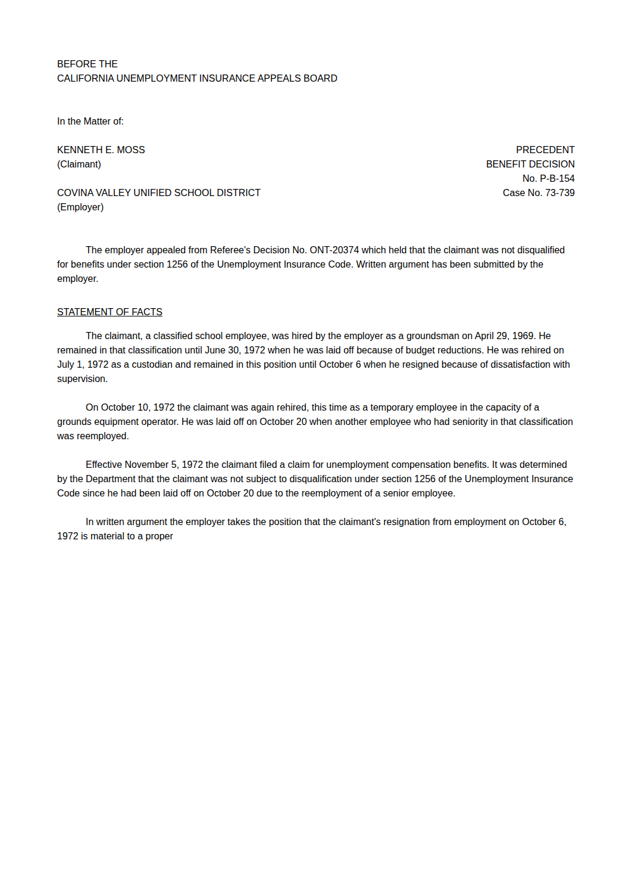BEFORE THE
CALIFORNIA UNEMPLOYMENT INSURANCE APPEALS BOARD
In the Matter of:
| KENNETH E. MOSS (Claimant) | PRECEDENT BENEFIT DECISION No. P-B-154 |
| COVINA VALLEY UNIFIED SCHOOL DISTRICT (Employer) | Case No. 73-739 |
The employer appealed from Referee's Decision No. ONT-20374 which held that the claimant was not disqualified for benefits under section 1256 of the Unemployment Insurance Code. Written argument has been submitted by the employer.
STATEMENT OF FACTS
The claimant, a classified school employee, was hired by the employer as a groundsman on April 29, 1969. He remained in that classification until June 30, 1972 when he was laid off because of budget reductions. He was rehired on July 1, 1972 as a custodian and remained in this position until October 6 when he resigned because of dissatisfaction with supervision.
On October 10, 1972 the claimant was again rehired, this time as a temporary employee in the capacity of a grounds equipment operator. He was laid off on October 20 when another employee who had seniority in that classification was reemployed.
Effective November 5, 1972 the claimant filed a claim for unemployment compensation benefits. It was determined by the Department that the claimant was not subject to disqualification under section 1256 of the Unemployment Insurance Code since he had been laid off on October 20 due to the reemployment of a senior employee.
In written argument the employer takes the position that the claimant's resignation from employment on October 6, 1972 is material to a proper